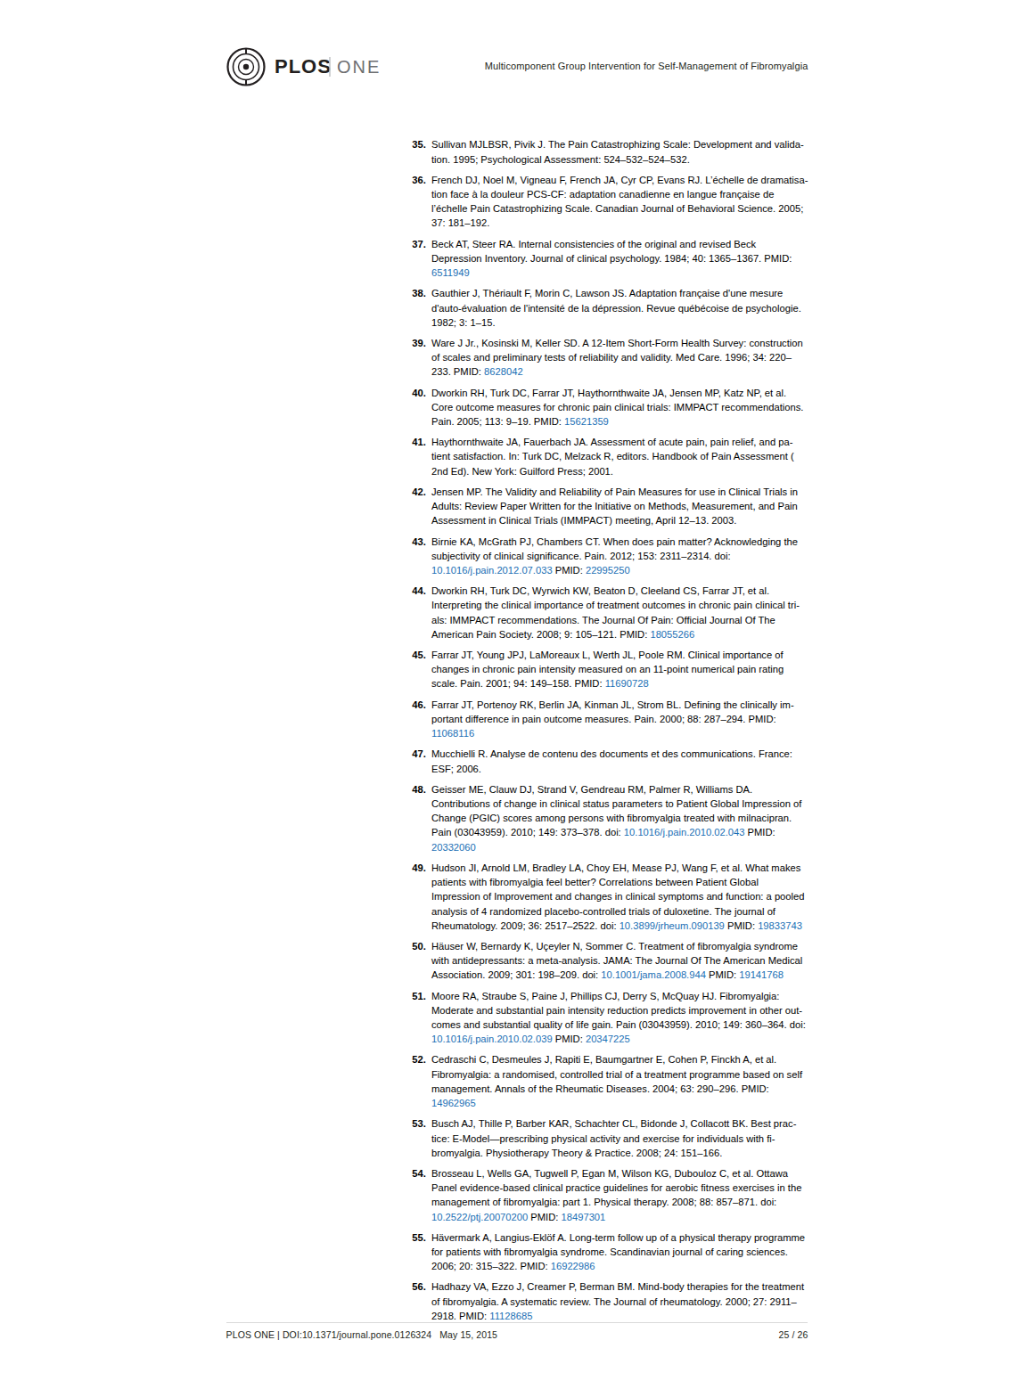PLOS ONE
Multicomponent Group Intervention for Self-Management of Fibromyalgia
35. Sullivan MJLBSR, Pivik J. The Pain Catastrophizing Scale: Development and validation. 1995; Psychological Assessment: 524–532–524–532.
36. French DJ, Noel M, Vigneau F, French JA, Cyr CP, Evans RJ. L’échelle de dramatisation face à la douleur PCS-CF: adaptation canadienne en langue française de l’échelle Pain Catastrophizing Scale. Canadian Journal of Behavioral Science. 2005; 37: 181–192.
37. Beck AT, Steer RA. Internal consistencies of the original and revised Beck Depression Inventory. Journal of clinical psychology. 1984; 40: 1365–1367. PMID: 6511949
38. Gauthier J, Thériault F, Morin C, Lawson JS. Adaptation française d'une mesure d'auto-évaluation de l'intensité de la dépression. Revue québécoise de psychologie. 1982; 3: 1–15.
39. Ware J Jr., Kosinski M, Keller SD. A 12-Item Short-Form Health Survey: construction of scales and preliminary tests of reliability and validity. Med Care. 1996; 34: 220–233. PMID: 8628042
40. Dworkin RH, Turk DC, Farrar JT, Haythornthwaite JA, Jensen MP, Katz NP, et al. Core outcome measures for chronic pain clinical trials: IMMPACT recommendations. Pain. 2005; 113: 9–19. PMID: 15621359
41. Haythornthwaite JA, Fauerbach JA. Assessment of acute pain, pain relief, and patient satisfaction. In: Turk DC, Melzack R, editors. Handbook of Pain Assessment ( 2nd Ed). New York: Guilford Press; 2001.
42. Jensen MP. The Validity and Reliability of Pain Measures for use in Clinical Trials in Adults: Review Paper Written for the Initiative on Methods, Measurement, and Pain Assessment in Clinical Trials (IMMPACT) meeting, April 12–13. 2003.
43. Birnie KA, McGrath PJ, Chambers CT. When does pain matter? Acknowledging the subjectivity of clinical significance. Pain. 2012; 153: 2311–2314. doi: 10.1016/j.pain.2012.07.033 PMID: 22995250
44. Dworkin RH, Turk DC, Wyrwich KW, Beaton D, Cleeland CS, Farrar JT, et al. Interpreting the clinical importance of treatment outcomes in chronic pain clinical trials: IMMPACT recommendations. The Journal Of Pain: Official Journal Of The American Pain Society. 2008; 9: 105–121. PMID: 18055266
45. Farrar JT, Young JPJ, LaMoreaux L, Werth JL, Poole RM. Clinical importance of changes in chronic pain intensity measured on an 11-point numerical pain rating scale. Pain. 2001; 94: 149–158. PMID: 11690728
46. Farrar JT, Portenoy RK, Berlin JA, Kinman JL, Strom BL. Defining the clinically important difference in pain outcome measures. Pain. 2000; 88: 287–294. PMID: 11068116
47. Mucchielli R. Analyse de contenu des documents et des communications. France: ESF; 2006.
48. Geisser ME, Clauw DJ, Strand V, Gendreau RM, Palmer R, Williams DA. Contributions of change in clinical status parameters to Patient Global Impression of Change (PGIC) scores among persons with fibromyalgia treated with milnacipran. Pain (03043959). 2010; 149: 373–378. doi: 10.1016/j.pain.2010.02.043 PMID: 20332060
49. Hudson JI, Arnold LM, Bradley LA, Choy EH, Mease PJ, Wang F, et al. What makes patients with fibromyalgia feel better? Correlations between Patient Global Impression of Improvement and changes in clinical symptoms and function: a pooled analysis of 4 randomized placebo-controlled trials of duloxetine. The journal of Rheumatology. 2009; 36: 2517–2522. doi: 10.3899/jrheum.090139 PMID: 19833743
50. Häuser W, Bernardy K, Uçeyler N, Sommer C. Treatment of fibromyalgia syndrome with antidepressants: a meta-analysis. JAMA: The Journal Of The American Medical Association. 2009; 301: 198–209. doi: 10.1001/jama.2008.944 PMID: 19141768
51. Moore RA, Straube S, Paine J, Phillips CJ, Derry S, McQuay HJ. Fibromyalgia: Moderate and substantial pain intensity reduction predicts improvement in other outcomes and substantial quality of life gain. Pain (03043959). 2010; 149: 360–364. doi: 10.1016/j.pain.2010.02.039 PMID: 20347225
52. Cedraschi C, Desmeules J, Rapiti E, Baumgartner E, Cohen P, Finckh A, et al. Fibromyalgia: a randomised, controlled trial of a treatment programme based on self management. Annals of the Rheumatic Diseases. 2004; 63: 290–296. PMID: 14962965
53. Busch AJ, Thille P, Barber KAR, Schachter CL, Bidonde J, Collacott BK. Best practice: E-Model—prescribing physical activity and exercise for individuals with fibromyalgia. Physiotherapy Theory & Practice. 2008; 24: 151–166.
54. Brosseau L, Wells GA, Tugwell P, Egan M, Wilson KG, Dubouloz C, et al. Ottawa Panel evidence-based clinical practice guidelines for aerobic fitness exercises in the management of fibromyalgia: part 1. Physical therapy. 2008; 88: 857–871. doi: 10.2522/ptj.20070200 PMID: 18497301
55. Hävermark A, Langius-Eklöf A. Long-term follow up of a physical therapy programme for patients with fibromyalgia syndrome. Scandinavian journal of caring sciences. 2006; 20: 315–322. PMID: 16922986
56. Hadhazy VA, Ezzo J, Creamer P, Berman BM. Mind-body therapies for the treatment of fibromyalgia. A systematic review. The Journal of rheumatology. 2000; 27: 2911–2918. PMID: 11128685
PLOS ONE | DOI:10.1371/journal.pone.0126324 May 15, 2015
25 / 26